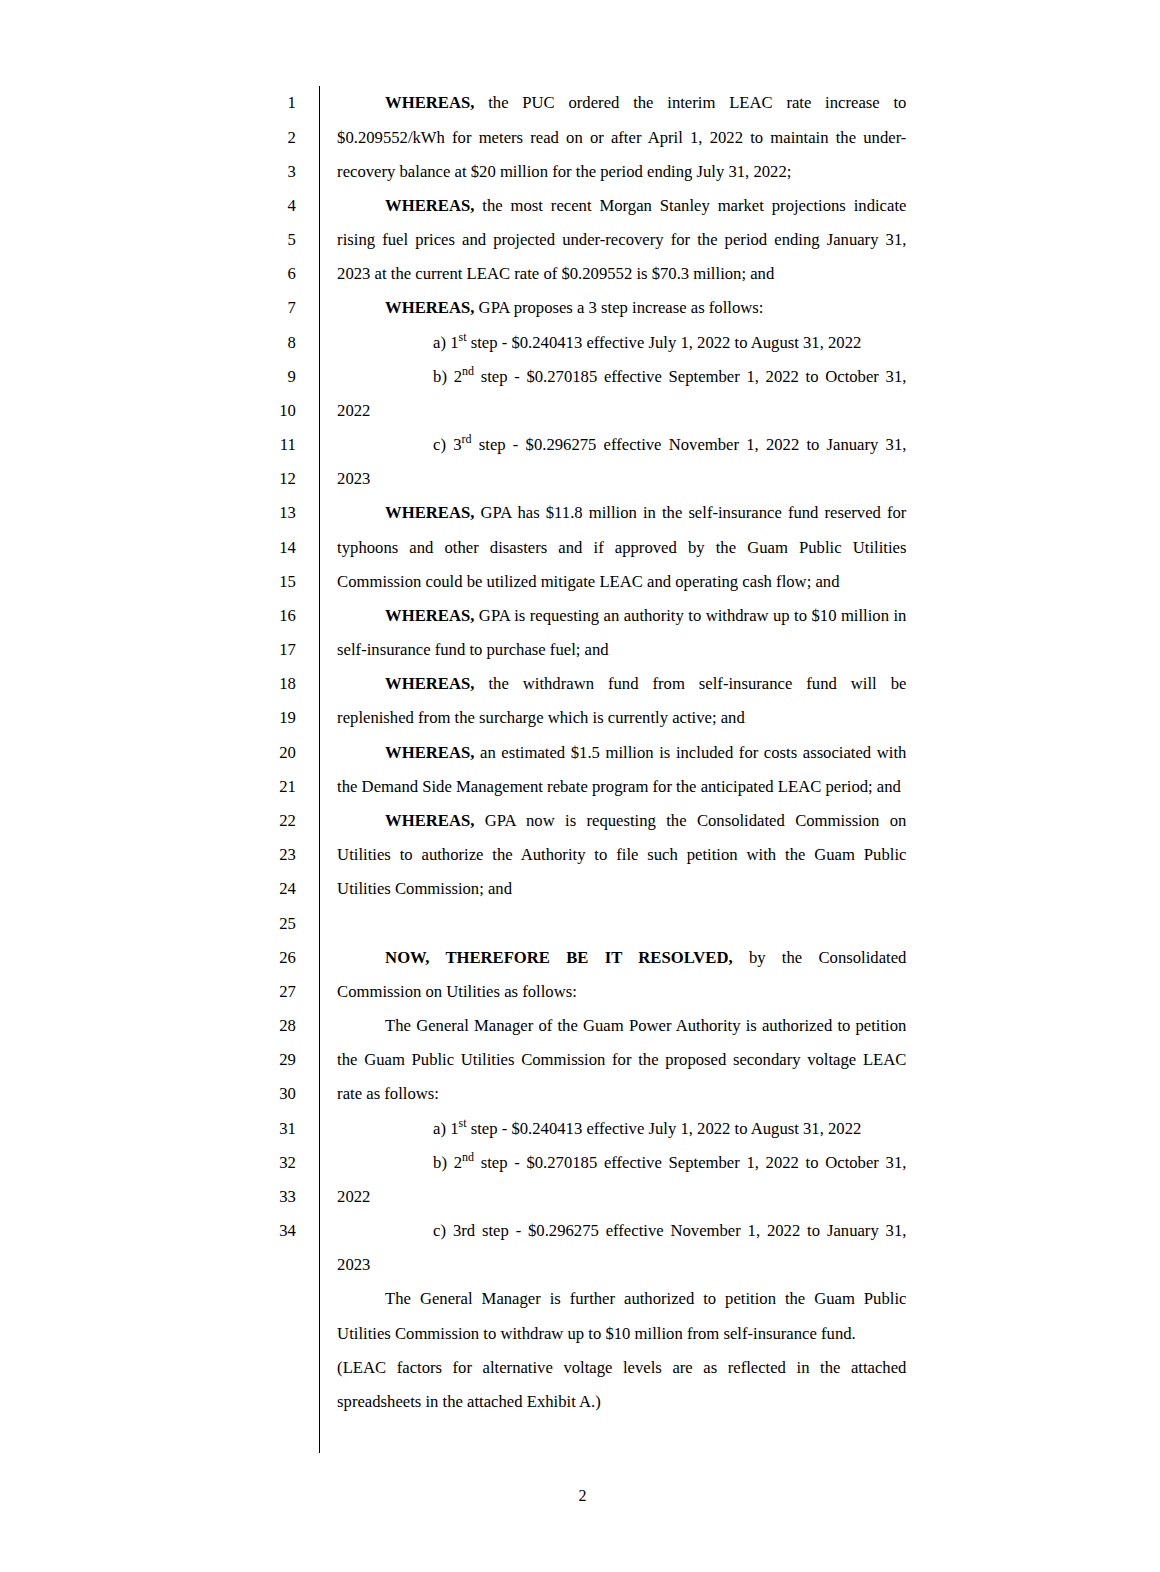1
2
3
4
5
6
7
8
9
10
11
12
13
14
15
16
17
18
19
20
21
22
23
24
25
26
27
28
29
30
31
32
33
34
WHEREAS, the PUC ordered the interim LEAC rate increase to $0.209552/kWh for meters read on or after April 1, 2022 to maintain the under-recovery balance at $20 million for the period ending July 31, 2022;
WHEREAS, the most recent Morgan Stanley market projections indicate rising fuel prices and projected under-recovery for the period ending January 31, 2023 at the current LEAC rate of $0.209552 is $70.3 million; and
WHEREAS, GPA proposes a 3 step increase as follows:
a) 1st step - $0.240413 effective July 1, 2022 to August 31, 2022
b) 2nd step - $0.270185 effective September 1, 2022 to October 31, 2022
c) 3rd step - $0.296275 effective November 1, 2022 to January 31, 2023
WHEREAS, GPA has $11.8 million in the self-insurance fund reserved for typhoons and other disasters and if approved by the Guam Public Utilities Commission could be utilized mitigate LEAC and operating cash flow; and
WHEREAS, GPA is requesting an authority to withdraw up to $10 million in self-insurance fund to purchase fuel; and
WHEREAS, the withdrawn fund from self-insurance fund will be replenished from the surcharge which is currently active; and
WHEREAS, an estimated $1.5 million is included for costs associated with the Demand Side Management rebate program for the anticipated LEAC period; and
WHEREAS, GPA now is requesting the Consolidated Commission on Utilities to authorize the Authority to file such petition with the Guam Public Utilities Commission; and
NOW, THEREFORE BE IT RESOLVED, by the Consolidated Commission on Utilities as follows:
The General Manager of the Guam Power Authority is authorized to petition the Guam Public Utilities Commission for the proposed secondary voltage LEAC rate as follows:
a) 1st step - $0.240413 effective July 1, 2022 to August 31, 2022
b) 2nd step - $0.270185 effective September 1, 2022 to October 31, 2022
c) 3rd step - $0.296275 effective November 1, 2022 to January 31, 2023
The General Manager is further authorized to petition the Guam Public Utilities Commission to withdraw up to $10 million from self-insurance fund.
(LEAC factors for alternative voltage levels are as reflected in the attached spreadsheets in the attached Exhibit A.)
2